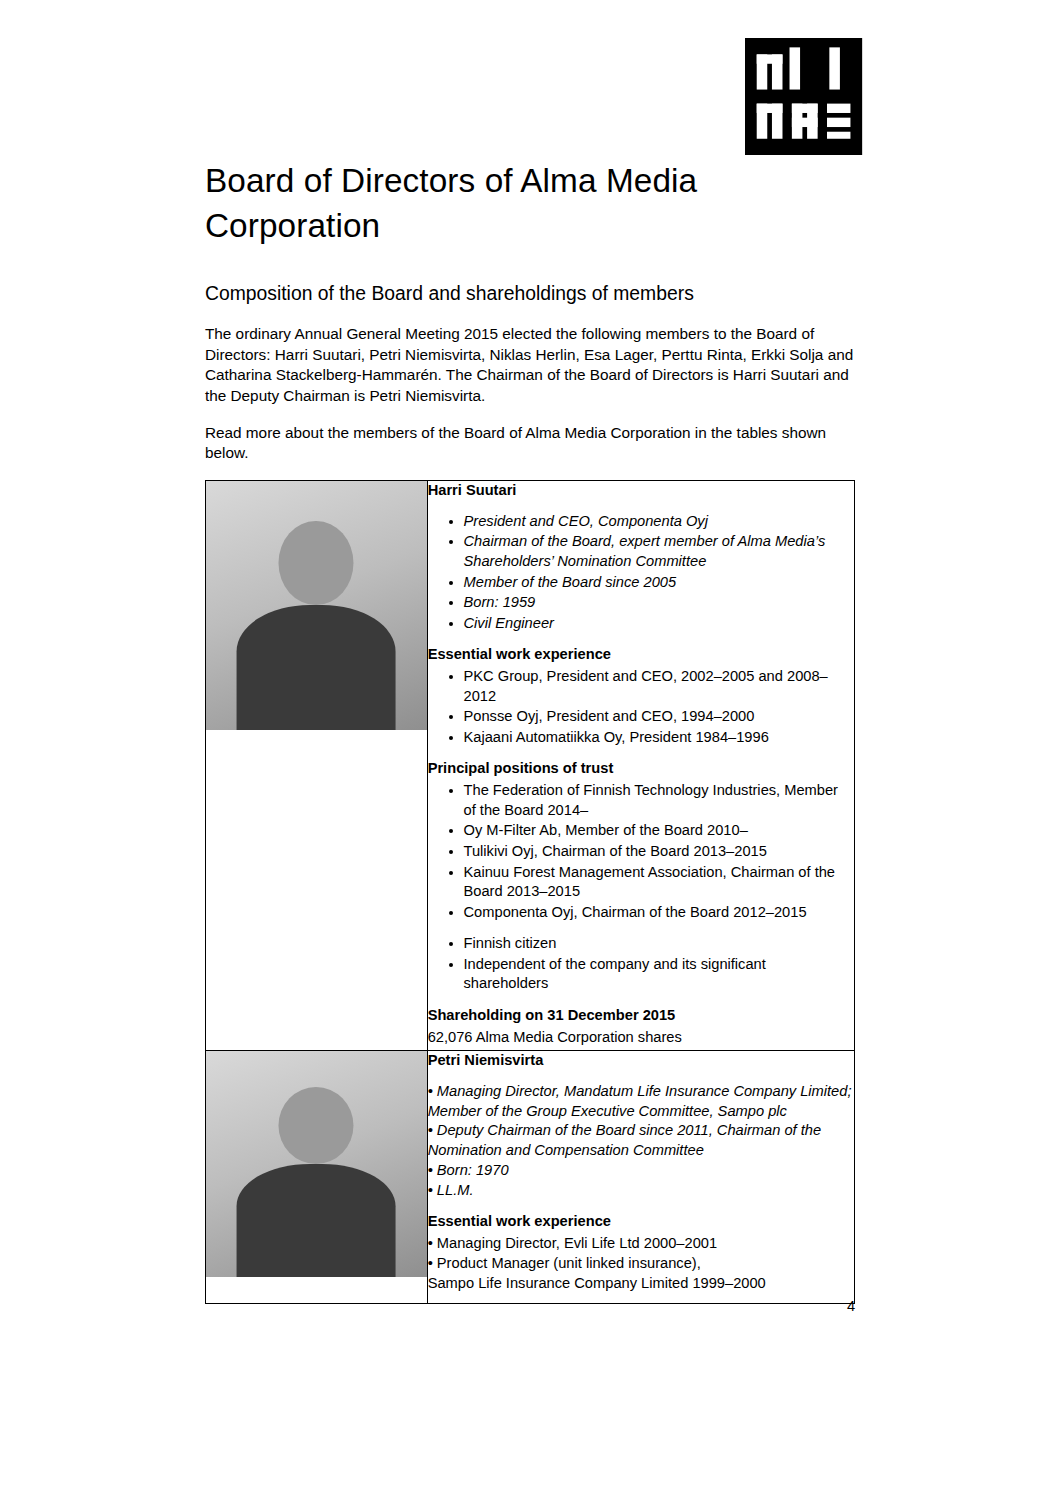Board of Directors of Alma Media Corporation
Composition of the Board and shareholdings of members
The ordinary Annual General Meeting 2015 elected the following members to the Board of Directors: Harri Suutari, Petri Niemisvirta, Niklas Herlin, Esa Lager, Perttu Rinta, Erkki Solja and Catharina Stackelberg-Hammarén. The Chairman of the Board of Directors is Harri Suutari and the Deputy Chairman is Petri Niemisvirta.
Read more about the members of the Board of Alma Media Corporation in the tables shown below.
| | Harri Suutari President and CEO, Componenta Oyj Chairman of the Board, expert member of Alma Media’s Shareholders’ Nomination Committee Member of the Board since 2005 Born: 1959 Civil Engineer Essential work experience PKC Group, President and CEO, 2002–2005 and 2008–2012 Ponsse Oyj, President and CEO, 1994–2000 Kajaani Automatiikka Oy, President 1984–1996 Principal positions of trust The Federation of Finnish Technology Industries, Member of the Board 2014– Oy M-Filter Ab, Member of the Board 2010– Tulikivi Oyj, Chairman of the Board 2013–2015 Kainuu Forest Management Association, Chairman of the Board 2013–2015 Componenta Oyj, Chairman of the Board 2012–2015 Finnish citizen Independent of the company and its significant shareholders Shareholding on 31 December 2015 62,076 Alma Media Corporation shares |
| | Petri Niemisvirta • Managing Director, Mandatum Life Insurance Company Limited; Member of the Group Executive Committee, Sampo plc • Deputy Chairman of the Board since 2011, Chairman of the Nomination and Compensation Committee • Born: 1970 • LL.M. Essential work experience • Managing Director, Evli Life Ltd 2000–2001 • Product Manager (unit linked insurance), Sampo Life Insurance Company Limited 1999–2000 |
4